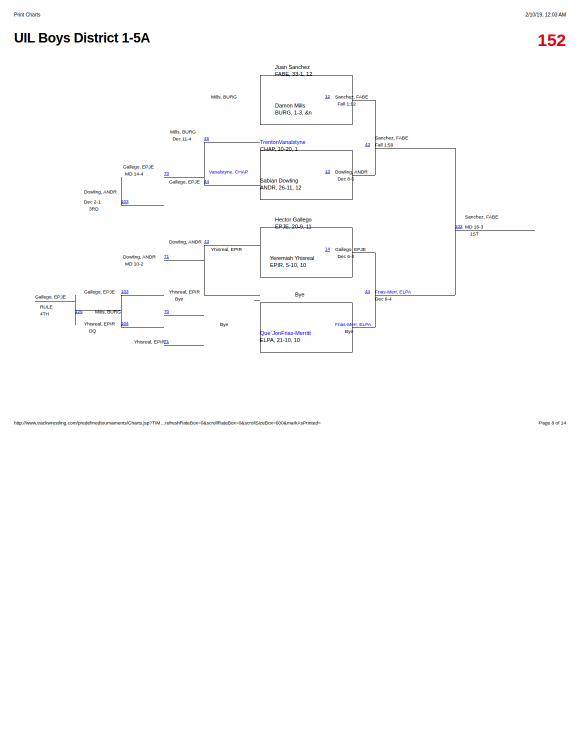Print Charts 2/10/19, 12:03 AM
UIL Boys District 1-5A
152
Juan Sanchez FABE, 33-1, 12 Damon Mills BURG, 1-3, &n Mills, BURG 12 Sanchez, FABE Fall 1:12
Trenton Vanalstyne CHAP, 10-20, 1 Sabian Dowling ANDR, 26-11, 12 Vanalstyne, CHAP 13 Dowling, ANDR Dec 8-5 Sanchez, FABE 43 Fall 1:59 Mills, BURG Dec 11-4 45 Gallego, EPJE MD 14-4 70 Gallego, EPJE 44 Dowling, ANDR Dec 2-1 103 3RD
Hector Gallego EPJE, 20-9, 11 Yeremiah Yhisreal EPIR, 5-10, 10 Yhisreal, EPIR 14 Gallego, EPJE Dec 6-2
Bye Que`Jon Frias-Merritt ELPA, 21-10, 10 Bye Frias-Merr, ELPA Bye 44 Frias-Merr, ELPA Dec 9-4 Dowling, ANDR 43 Dowling, ANDR MD 10-2 71 Yhisreal, EPIR Bye Gallego, EPJE 103 Gallego, EPJE RULE 125 4TH Mills, BURG 70 Yhisreal, EPIR 104 DQ Yhisreal, EPIR 71 Sanchez, FABE 102 MD 16-3 1ST
http://www.trackwrestling.com/predefinedtournaments/Charts.jsp?TIM…refreshRateBox=0&scrollRateBox=0&scrollSizeBox=600&markAsPrinted= Page 8 of 14